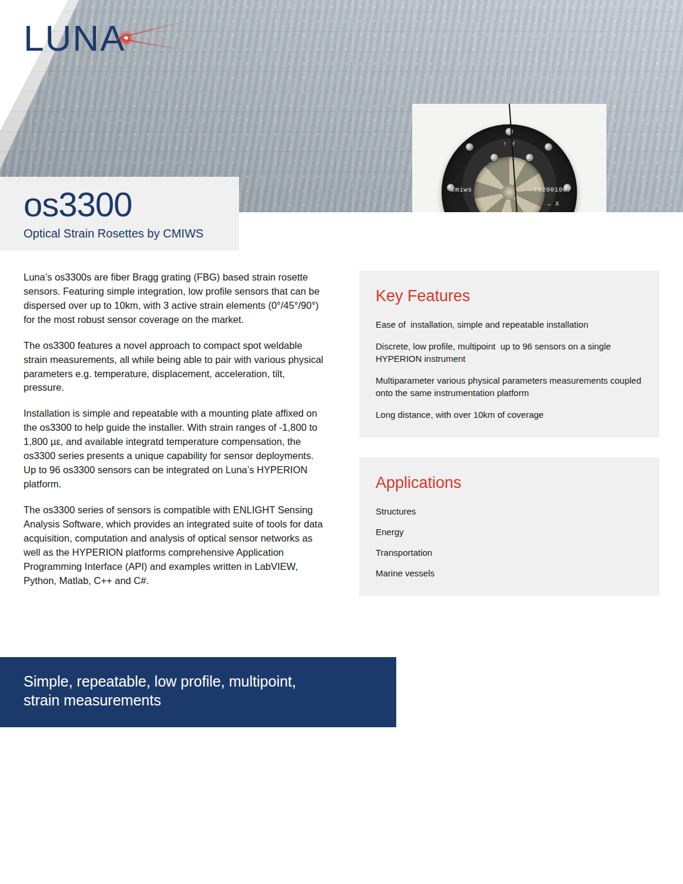LUNA
cmiws ts2001007 ↑ Y → X
os3300
Optical Strain Rosettes by CMIWS
Luna’s os3300s are fiber Bragg grating (FBG) based strain rosette sensors. Featuring simple integration, low profile sensors that can be dispersed over up to 10km, with 3 active strain elements (0°/45°/90°) for the most robust sensor coverage on the market.
The os3300 features a novel approach to compact spot weldable strain measurements, all while being able to pair with various physical parameters e.g. temperature, displacement, acceleration, tilt, pressure.
Installation is simple and repeatable with a mounting plate affixed on the os3300 to help guide the installer. With strain ranges of -1,800 to 1,800 µε, and available integratd temperature compensation, the os3300 series presents a unique capability for sensor deployments. Up to 96 os3300 sensors can be integrated on Luna’s HYPERION platform.
The os3300 series of sensors is compatible with ENLIGHT Sensing Analysis Software, which provides an integrated suite of tools for data acquisition, computation and analysis of optical sensor networks as well as the HYPERION platforms comprehensive Application Programming Interface (API) and examples written in LabVIEW, Python, Matlab, C++ and C#.
Key Features
Ease of installation, simple and repeatable installation
Discrete, low profile, multipoint up to 96 sensors on a single HYPERION instrument
Multiparameter various physical parameters measurements coupled onto the same instrumentation platform
Long distance, with over 10km of coverage
Applications
Structures
Energy
Transportation
Marine vessels
Simple, repeatable, low profile, multipoint,
strain measurements